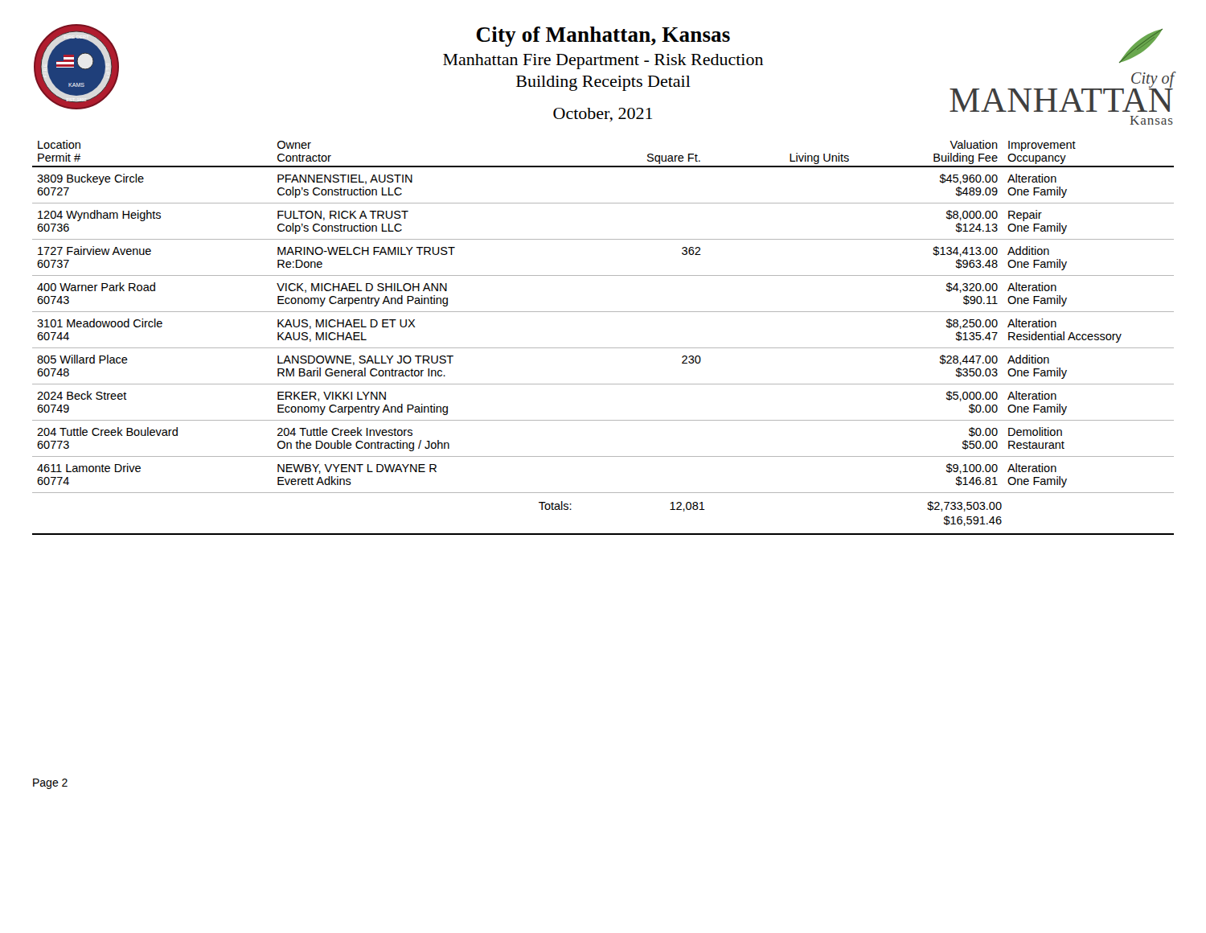KAMS FIRE DEPT F I R E D E P T EST. 1892
City of Manhattan, Kansas
Manhattan Fire Department - Risk Reduction
Building Receipts Detail
October, 2021
City of
MANHATTAN
Kansas
| Location | Owner | | | Valuation | Improvement |
| --- | --- | --- | --- | --- | --- |
| Permit # | Contractor | Square Ft. | Living Units | Building Fee | Occupancy |
| 3809 Buckeye Circle | PFANNENSTIEL, AUSTIN | | | $45,960.00 | Alteration |
| 60727 | Colp’s Construction LLC | | | $489.09 | One Family |
| 1204 Wyndham Heights | FULTON, RICK A TRUST | | | $8,000.00 | Repair |
| 60736 | Colp’s Construction LLC | | | $124.13 | One Family |
| 1727 Fairview Avenue | MARINO-WELCH FAMILY TRUST | 362 | | $134,413.00 | Addition |
| 60737 | Re:Done | | | $963.48 | One Family |
| 400 Warner Park Road | VICK, MICHAEL D SHILOH ANN | | | $4,320.00 | Alteration |
| 60743 | Economy Carpentry And Painting | | | $90.11 | One Family |
| 3101 Meadowood Circle | KAUS, MICHAEL D ET UX | | | $8,250.00 | Alteration |
| 60744 | KAUS, MICHAEL | | | $135.47 | Residential Accessory |
| 805 Willard Place | LANSDOWNE, SALLY JO TRUST | 230 | | $28,447.00 | Addition |
| 60748 | RM Baril General Contractor Inc. | | | $350.03 | One Family |
| 2024 Beck Street | ERKER, VIKKI LYNN | | | $5,000.00 | Alteration |
| 60749 | Economy Carpentry And Painting | | | $0.00 | One Family |
| 204 Tuttle Creek Boulevard | 204 Tuttle Creek Investors | | | $0.00 | Demolition |
| 60773 | On the Double Contracting / John | | | $50.00 | Restaurant |
| 4611 Lamonte Drive | NEWBY, VYENT L DWAYNE R | | | $9,100.00 | Alteration |
| 60774 | Everett Adkins | | | $146.81 | One Family |
| | Totals: | 12,081 | | $2,733,503.00 | |
| | | | | $16,591.46 | |
Page 2